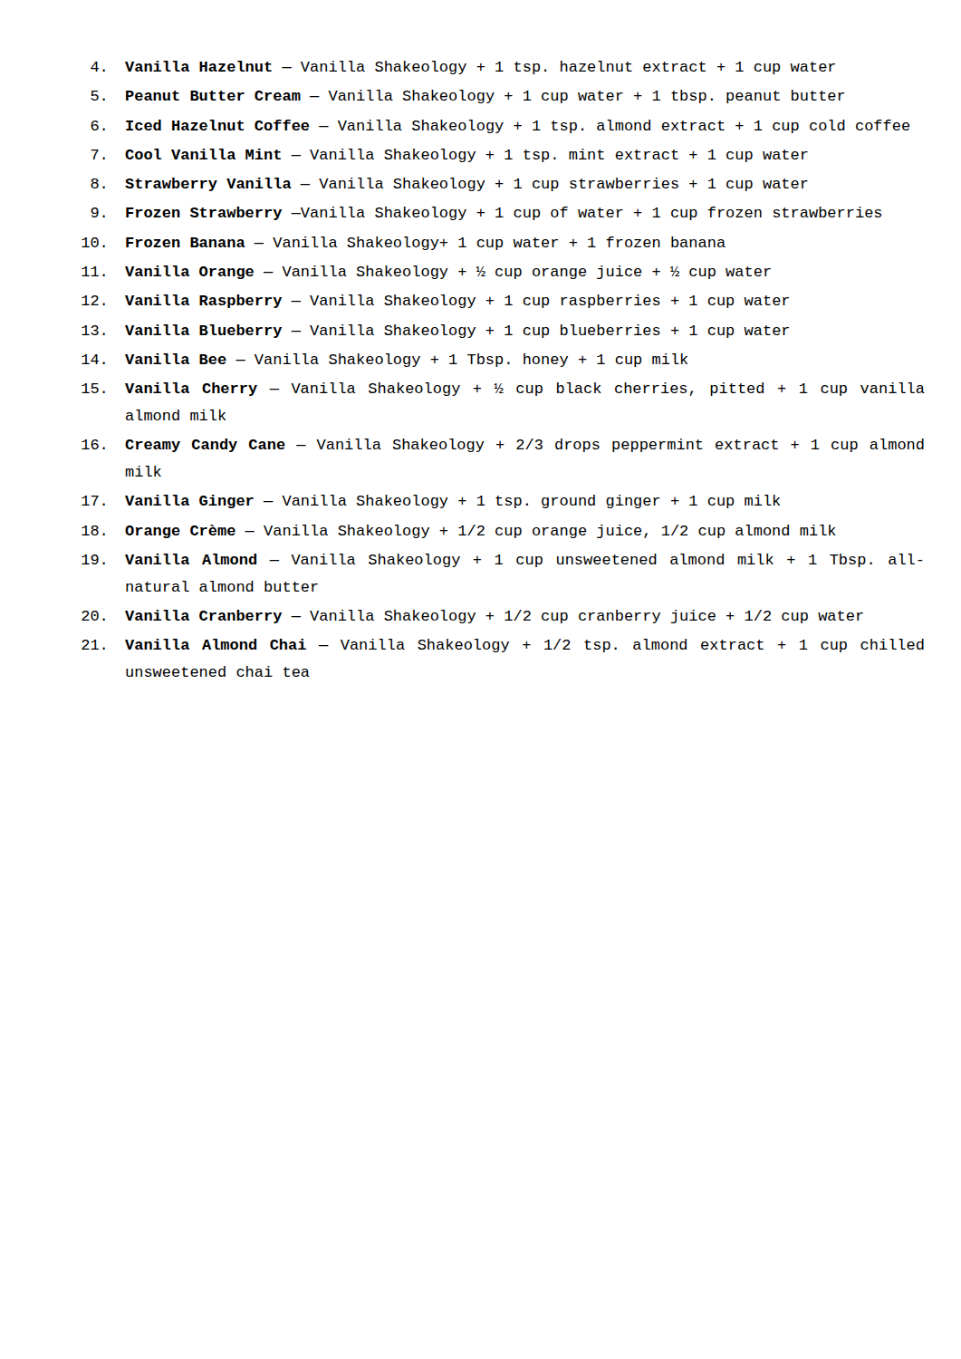Vanilla Hazelnut — Vanilla Shakeology + 1 tsp. hazelnut extract + 1 cup water
Peanut Butter Cream — Vanilla Shakeology + 1 cup water + 1 tbsp. peanut butter
Iced Hazelnut Coffee — Vanilla Shakeology + 1 tsp. almond extract + 1 cup cold coffee
Cool Vanilla Mint — Vanilla Shakeology + 1 tsp. mint extract + 1 cup water
Strawberry Vanilla — Vanilla Shakeology + 1 cup strawberries + 1 cup water
Frozen Strawberry —Vanilla Shakeology + 1 cup of water + 1 cup frozen strawberries
Frozen Banana — Vanilla Shakeology+ 1 cup water + 1 frozen banana
Vanilla Orange — Vanilla Shakeology + ½ cup orange juice + ½ cup water
Vanilla Raspberry — Vanilla Shakeology + 1 cup raspberries + 1 cup water
Vanilla Blueberry — Vanilla Shakeology + 1 cup blueberries + 1 cup water
Vanilla Bee — Vanilla Shakeology + 1 Tbsp. honey + 1 cup milk
Vanilla Cherry — Vanilla Shakeology + ½ cup black cherries, pitted + 1 cup vanilla almond milk
Creamy Candy Cane — Vanilla Shakeology + 2/3 drops peppermint extract + 1 cup almond milk
Vanilla Ginger — Vanilla Shakeology + 1 tsp. ground ginger + 1 cup milk
Orange Crème — Vanilla Shakeology + 1/2 cup orange juice, 1/2 cup almond milk
Vanilla Almond — Vanilla Shakeology + 1 cup unsweetened almond milk + 1 Tbsp. all-natural almond butter
Vanilla Cranberry — Vanilla Shakeology + 1/2 cup cranberry juice + 1/2 cup water
Vanilla Almond Chai — Vanilla Shakeology + 1/2 tsp. almond extract + 1 cup chilled unsweetened chai tea